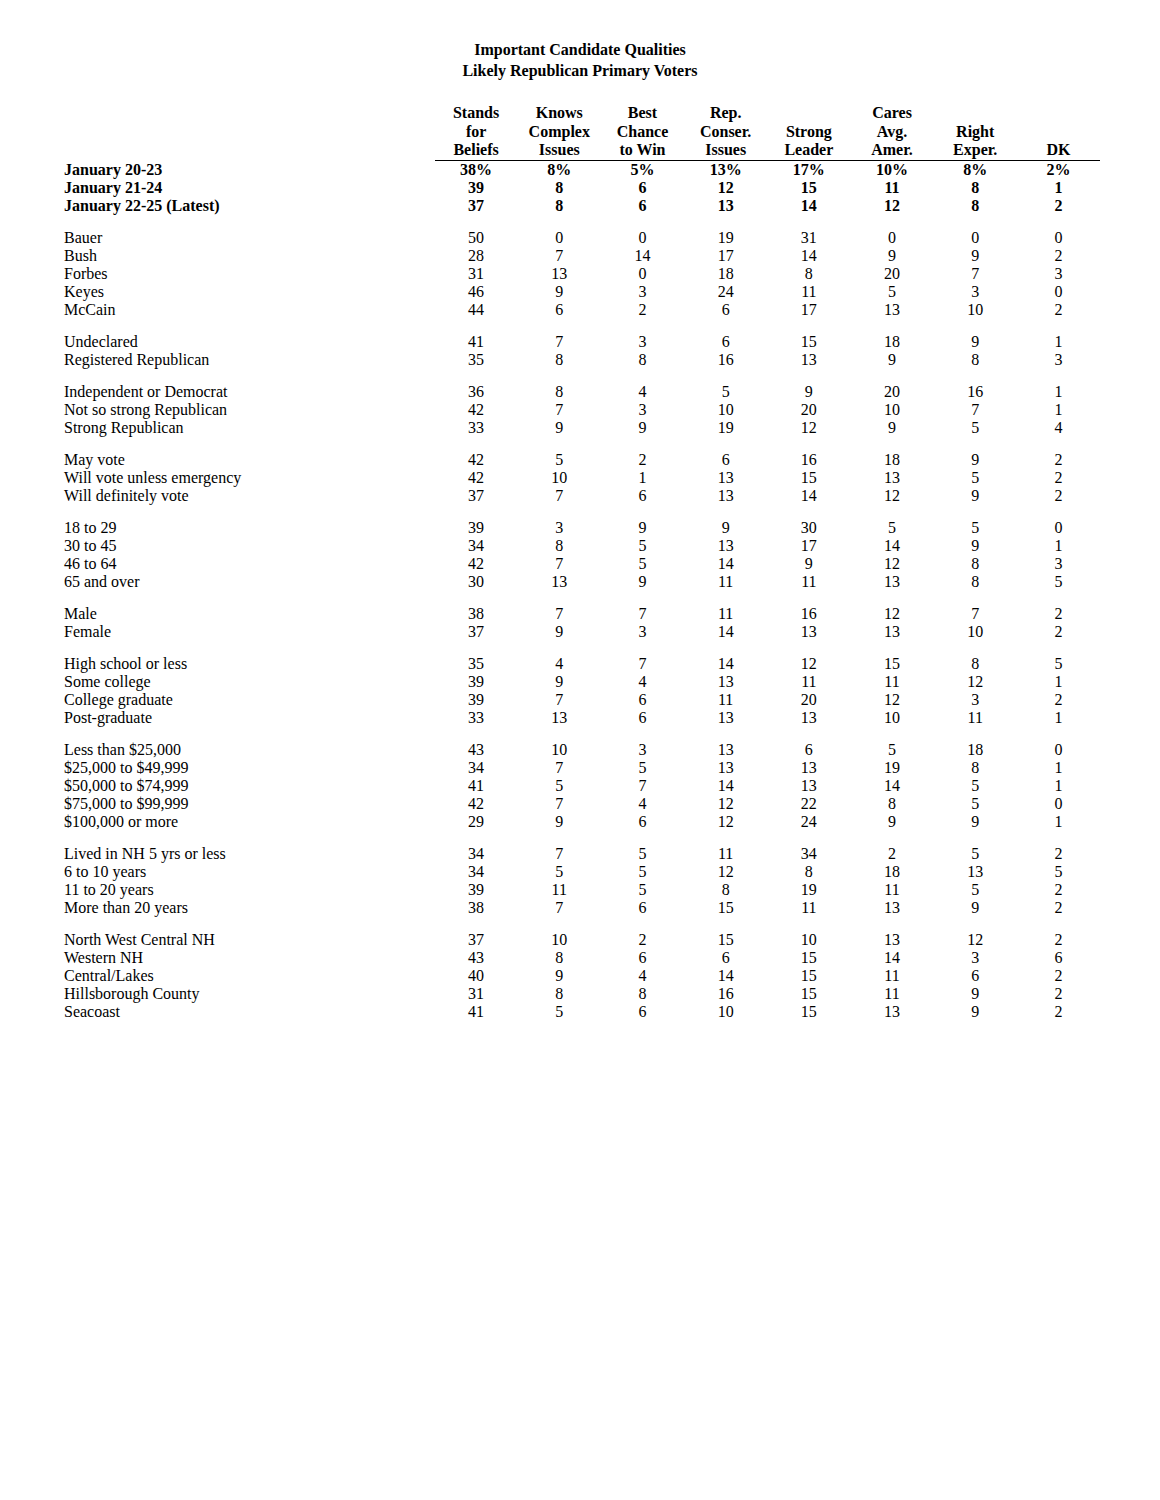Important Candidate Qualities
Likely Republican Primary Voters
| | Stands | Knows | Best | Rep. | | Cares | | |
| --- | --- | --- | --- | --- | --- | --- | --- | --- |
| | for | Complex | Chance | Conser. | Strong | Avg. | Right | |
| | Beliefs | Issues | to Win | Issues | Leader | Amer. | Exper. | DK |
| January 20-23 | 38% | 8% | 5% | 13% | 17% | 10% | 8% | 2% |
| January 21-24 | 39 | 8 | 6 | 12 | 15 | 11 | 8 | 1 |
| January 22-25 (Latest) | 37 | 8 | 6 | 13 | 14 | 12 | 8 | 2 |
| Bauer | 50 | 0 | 0 | 19 | 31 | 0 | 0 | 0 |
| Bush | 28 | 7 | 14 | 17 | 14 | 9 | 9 | 2 |
| Forbes | 31 | 13 | 0 | 18 | 8 | 20 | 7 | 3 |
| Keyes | 46 | 9 | 3 | 24 | 11 | 5 | 3 | 0 |
| McCain | 44 | 6 | 2 | 6 | 17 | 13 | 10 | 2 |
| Undeclared | 41 | 7 | 3 | 6 | 15 | 18 | 9 | 1 |
| Registered Republican | 35 | 8 | 8 | 16 | 13 | 9 | 8 | 3 |
| Independent or Democrat | 36 | 8 | 4 | 5 | 9 | 20 | 16 | 1 |
| Not so strong Republican | 42 | 7 | 3 | 10 | 20 | 10 | 7 | 1 |
| Strong Republican | 33 | 9 | 9 | 19 | 12 | 9 | 5 | 4 |
| May vote | 42 | 5 | 2 | 6 | 16 | 18 | 9 | 2 |
| Will vote unless emergency | 42 | 10 | 1 | 13 | 15 | 13 | 5 | 2 |
| Will definitely vote | 37 | 7 | 6 | 13 | 14 | 12 | 9 | 2 |
| 18 to 29 | 39 | 3 | 9 | 9 | 30 | 5 | 5 | 0 |
| 30 to 45 | 34 | 8 | 5 | 13 | 17 | 14 | 9 | 1 |
| 46 to 64 | 42 | 7 | 5 | 14 | 9 | 12 | 8 | 3 |
| 65 and over | 30 | 13 | 9 | 11 | 11 | 13 | 8 | 5 |
| Male | 38 | 7 | 7 | 11 | 16 | 12 | 7 | 2 |
| Female | 37 | 9 | 3 | 14 | 13 | 13 | 10 | 2 |
| High school or less | 35 | 4 | 7 | 14 | 12 | 15 | 8 | 5 |
| Some college | 39 | 9 | 4 | 13 | 11 | 11 | 12 | 1 |
| College graduate | 39 | 7 | 6 | 11 | 20 | 12 | 3 | 2 |
| Post-graduate | 33 | 13 | 6 | 13 | 13 | 10 | 11 | 1 |
| Less than $25,000 | 43 | 10 | 3 | 13 | 6 | 5 | 18 | 0 |
| $25,000 to $49,999 | 34 | 7 | 5 | 13 | 13 | 19 | 8 | 1 |
| $50,000 to $74,999 | 41 | 5 | 7 | 14 | 13 | 14 | 5 | 1 |
| $75,000 to $99,999 | 42 | 7 | 4 | 12 | 22 | 8 | 5 | 0 |
| $100,000 or more | 29 | 9 | 6 | 12 | 24 | 9 | 9 | 1 |
| Lived in NH 5 yrs or less | 34 | 7 | 5 | 11 | 34 | 2 | 5 | 2 |
| 6 to 10 years | 34 | 5 | 5 | 12 | 8 | 18 | 13 | 5 |
| 11 to 20 years | 39 | 11 | 5 | 8 | 19 | 11 | 5 | 2 |
| More than 20 years | 38 | 7 | 6 | 15 | 11 | 13 | 9 | 2 |
| North West Central NH | 37 | 10 | 2 | 15 | 10 | 13 | 12 | 2 |
| Western NH | 43 | 8 | 6 | 6 | 15 | 14 | 3 | 6 |
| Central/Lakes | 40 | 9 | 4 | 14 | 15 | 11 | 6 | 2 |
| Hillsborough County | 31 | 8 | 8 | 16 | 15 | 11 | 9 | 2 |
| Seacoast | 41 | 5 | 6 | 10 | 15 | 13 | 9 | 2 |